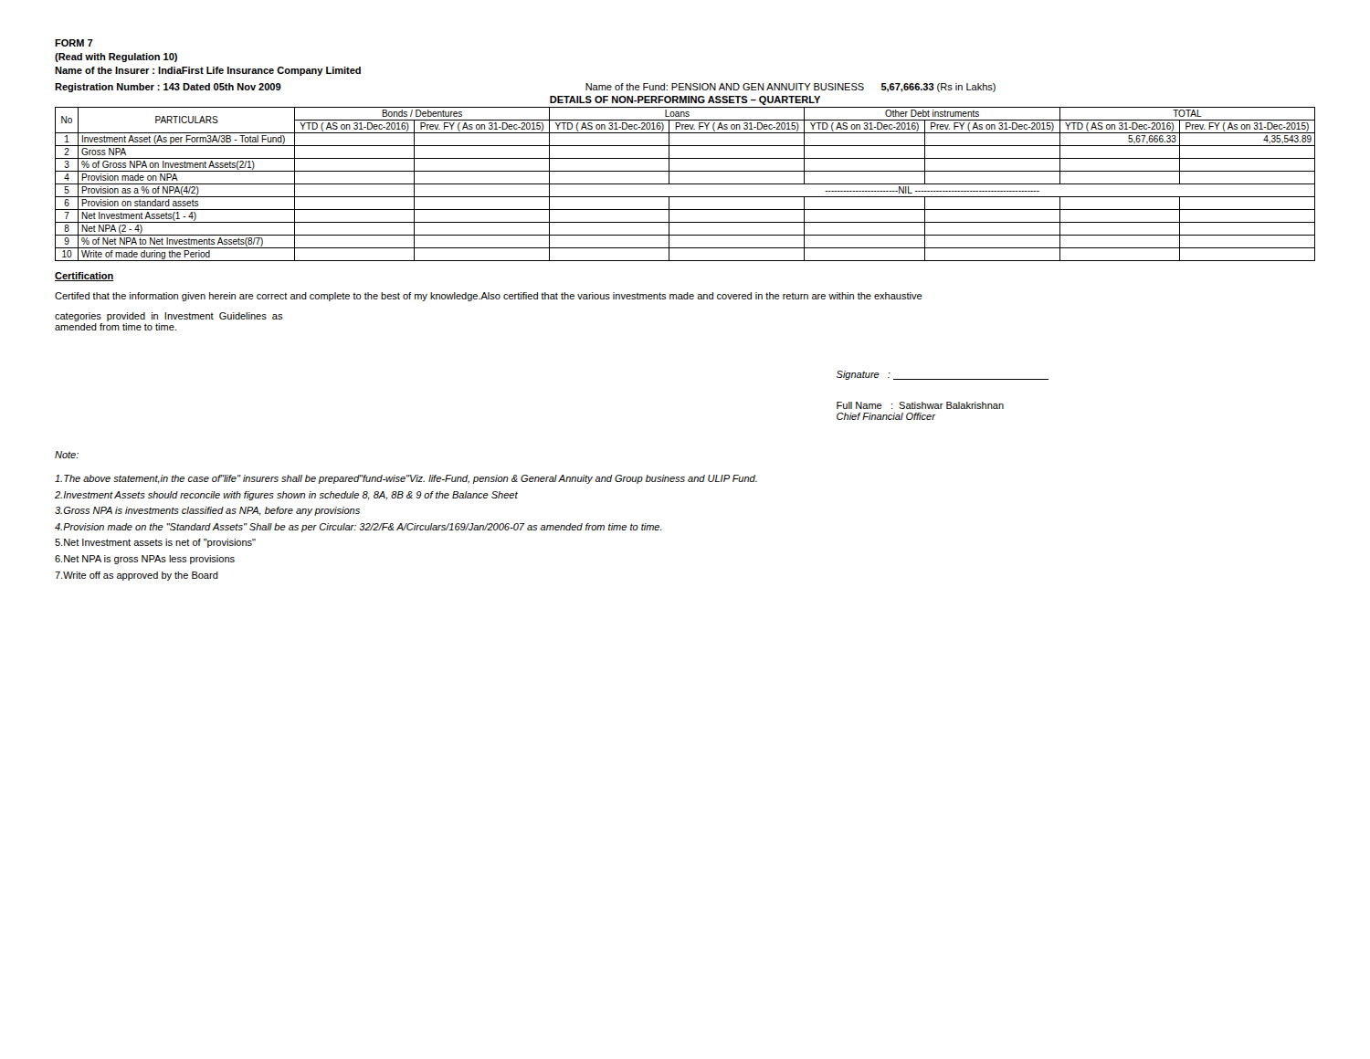FORM 7
(Read with Regulation 10)
Name of the Insurer : IndiaFirst Life Insurance Company Limited
Registration Number : 143 Dated 05th Nov 2009 Name of the Fund: PENSION AND GEN ANNUITY BUSINESS 5,67,666.33 (Rs in Lakhs)
DETAILS OF NON-PERFORMING ASSETS – QUARTERLY
| No | PARTICULARS | Bonds / Debentures | Loans | Other Debt instruments | TOTAL |
| --- | --- | --- | --- | --- | --- |
| YTD ( AS on 31-Dec-2016) | Prev. FY ( As on 31-Dec-2015) | YTD ( AS on 31-Dec-2016) | Prev. FY ( As on 31-Dec-2015) | YTD ( AS on 31-Dec-2016) | Prev. FY ( As on 31-Dec-2015) | YTD ( AS on 31-Dec-2016) | Prev. FY ( As on 31-Dec-2015) |
| 1 | Investment Asset (As per Form3A/3B - Total Fund) | | | | | | | 5,67,666.33 | 4,35,543.89 |
| 2 | Gross NPA | | | | | | | | |
| 3 | % of Gross NPA on Investment Assets(2/1) | | | | | | | | |
| 4 | Provision made on NPA | | | | | | | | |
| 5 | Provision as a % of NPA(4/2) | | | ------------------------NIL ----------------------------------------- |
| 6 | Provision on standard assets | | | | | | | | |
| 7 | Net Investment Assets(1 - 4) | | | | | | | | |
| 8 | Net NPA (2 - 4) | | | | | | | | |
| 9 | % of Net NPA to Net Investments Assets(8/7) | | | | | | | | |
| 10 | Write of made during the Period | | | | | | | | |
Certification
Certifed that the information given herein are correct and complete to the best of my knowledge.Also certified that the various investments made and covered in the return are within the exhaustive
categories provided in Investment Guidelines as
amended from time to time.
Signature :
Full Name : Satishwar Balakrishnan
Chief Financial Officer
Note:
1.The above statement,in the case of"life" insurers shall be prepared"fund-wise"Viz. life-Fund, pension & General Annuity and Group business and ULIP Fund.
2.Investment Assets should reconcile with figures shown in schedule 8, 8A, 8B & 9 of the Balance Sheet
3.Gross NPA is investments classified as NPA, before any provisions
4.Provision made on the "Standard Assets" Shall be as per Circular: 32/2/F& A/Circulars/169/Jan/2006-07 as amended from time to time.
5.Net Investment assets is net of "provisions"
6.Net NPA is gross NPAs less provisions
7.Write off as approved by the Board